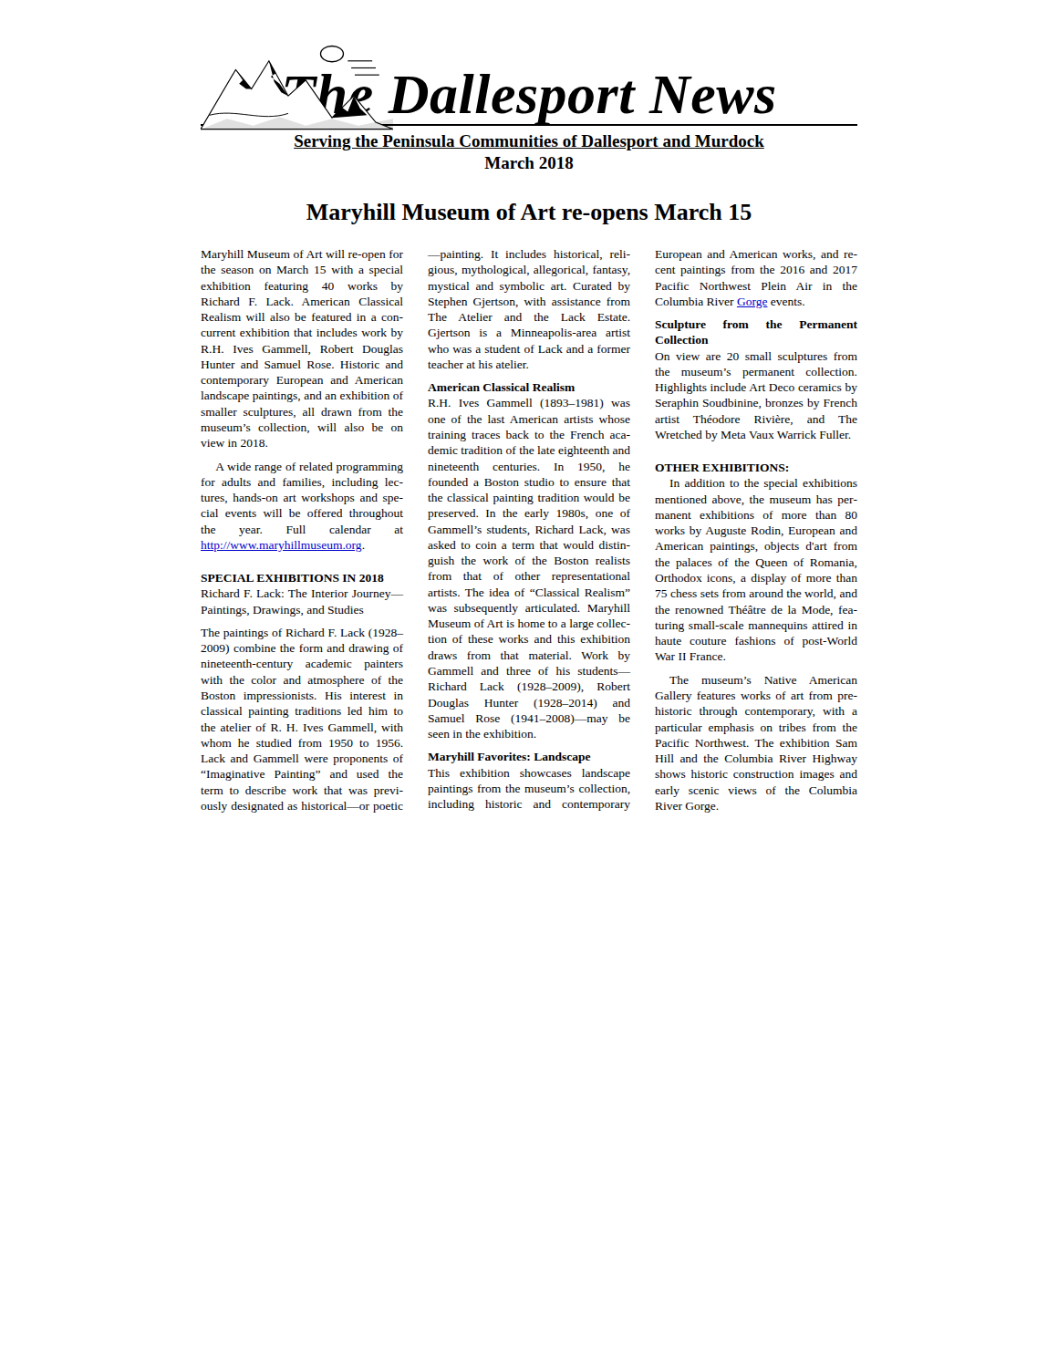The Dallesport News
Serving the Peninsula Communities of Dallesport and Murdock
March 2018
Maryhill Museum of Art re-opens March 15
Maryhill Museum of Art will re-open for the season on March 15 with a special exhibition featuring 40 works by Richard F. Lack. American Classical Realism will also be featured in a concurrent exhibition that includes work by R.H. Ives Gammell, Robert Douglas Hunter and Samuel Rose. Historic and contemporary European and American landscape paintings, and an exhibition of smaller sculptures, all drawn from the museum’s collection, will also be on view in 2018.
A wide range of related programming for adults and families, including lectures, hands-on art workshops and special events will be offered throughout the year. Full calendar at http://www.maryhillmuseum.org.
SPECIAL EXHIBITIONS IN 2018
Richard F. Lack: The Interior Journey—Paintings, Drawings, and Studies
The paintings of Richard F. Lack (1928–2009) combine the form and drawing of nineteenth-century academic painters with the color and atmosphere of the Boston impressionists. His interest in classical painting traditions led him to the atelier of R. H. Ives Gammell, with whom he studied from 1950 to 1956. Lack and Gammell were proponents of “Imaginative Painting” and used the term to describe work that was previously designated as historical—or poetic—painting. It includes historical, religious, mythological, allegorical, fantasy, mystical and symbolic art. Curated by Stephen Gjertson, with assistance from The Atelier and the Lack Estate. Gjertson is a Minneapolis-area artist who was a student of Lack and a former teacher at his atelier.
American Classical Realism
R.H. Ives Gammell (1893–1981) was one of the last American artists whose training traces back to the French academic tradition of the late eighteenth and nineteenth centuries. In 1950, he founded a Boston studio to ensure that the classical painting tradition would be preserved. In the early 1980s, one of Gammell’s students, Richard Lack, was asked to coin a term that would distinguish the work of the Boston realists from that of other representational artists. The idea of “Classical Realism” was subsequently articulated. Maryhill Museum of Art is home to a large collection of these works and this exhibition draws from that material. Work by Gammell and three of his students—Richard Lack (1928–2009), Robert Douglas Hunter (1928–2014) and Samuel Rose (1941–2008)—may be seen in the exhibition.
Maryhill Favorites: Landscape
This exhibition showcases landscape paintings from the museum’s collection, including historic and contemporary European and American works, and recent paintings from the 2016 and 2017 Pacific Northwest Plein Air in the Columbia River Gorge events.
Sculpture from the Permanent Collection
On view are 20 small sculptures from the museum’s permanent collection. Highlights include Art Deco ceramics by Seraphin Soudbinine, bronzes by French artist Théodore Rivière, and The Wretched by Meta Vaux Warrick Fuller.
OTHER EXHIBITIONS:
In addition to the special exhibitions mentioned above, the museum has permanent exhibitions of more than 80 works by Auguste Rodin, European and American paintings, objects d'art from the palaces of the Queen of Romania, Orthodox icons, a display of more than 75 chess sets from around the world, and the renowned Théâtre de la Mode, featuring small-scale mannequins attired in haute couture fashions of post-World War II France.
The museum’s Native American Gallery features works of art from prehistoric through contemporary, with a particular emphasis on tribes from the Pacific Northwest. The exhibition Sam Hill and the Columbia River Highway shows historic construction images and early scenic views of the Columbia River Gorge.